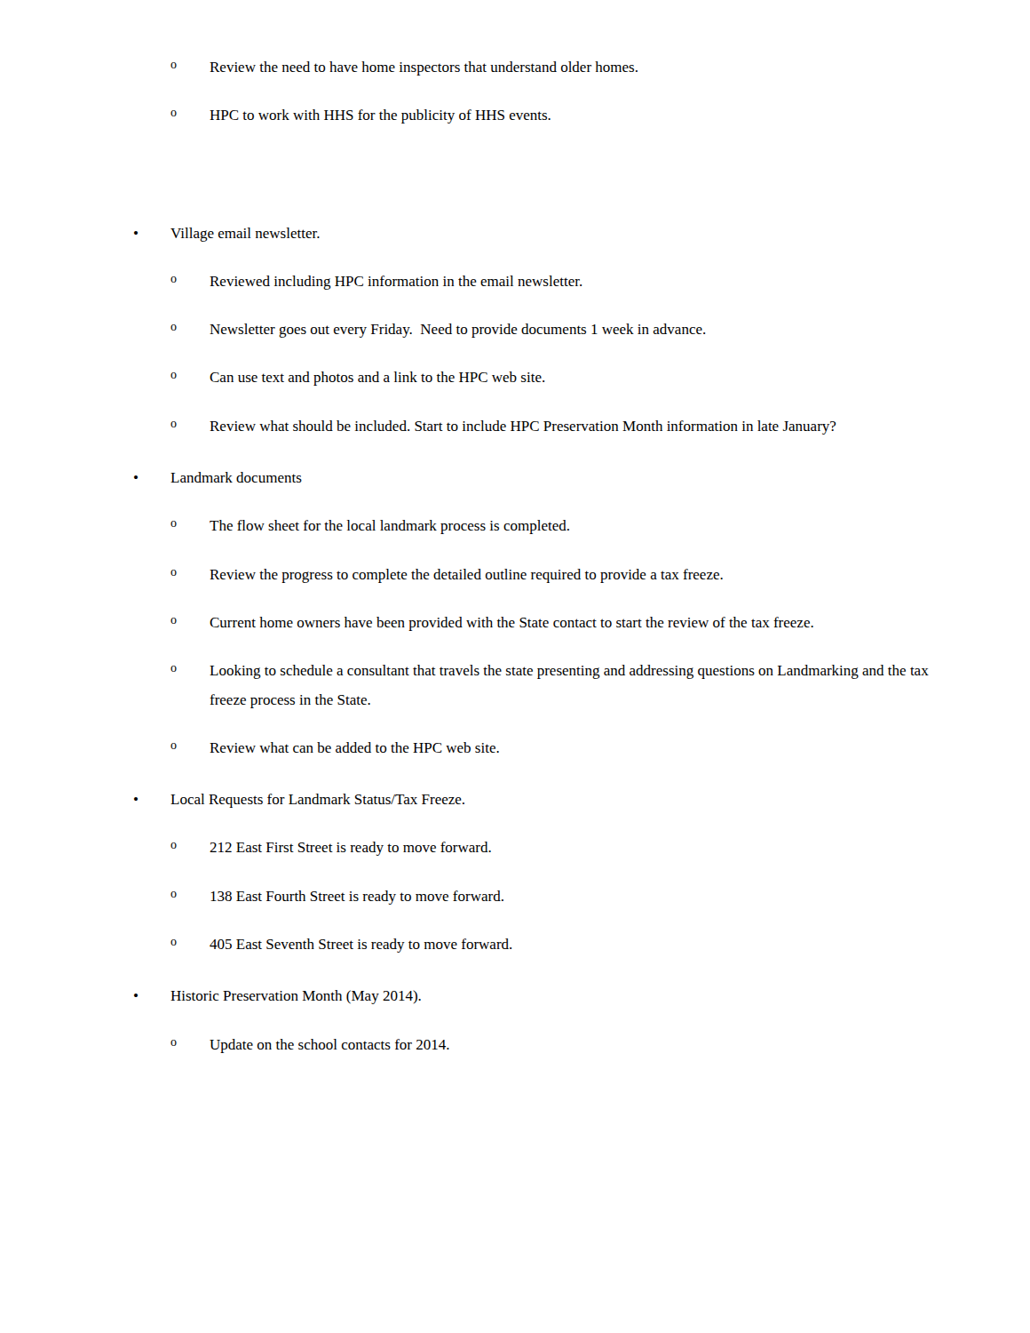o Review the need to have home inspectors that understand older homes.
o HPC to work with HHS for the publicity of HHS events.
•Village email newsletter.
o Reviewed including HPC information in the email newsletter.
o Newsletter goes out every Friday. Need to provide documents 1 week in advance.
o Can use text and photos and a link to the HPC web site.
o Review what should be included. Start to include HPC Preservation Month information in late January?
•Landmark documents
o The flow sheet for the local landmark process is completed.
o Review the progress to complete the detailed outline required to provide a tax freeze.
o Current home owners have been provided with the State contact to start the review of the tax freeze.
o Looking to schedule a consultant that travels the state presenting and addressing questions on Landmarking and the tax freeze process in the State.
o Review what can be added to the HPC web site.
•Local Requests for Landmark Status/Tax Freeze.
o212 East First Street is ready to move forward.
o138 East Fourth Street is ready to move forward.
o405 East Seventh Street is ready to move forward.
•Historic Preservation Month (May 2014).
o Update on the school contacts for 2014.